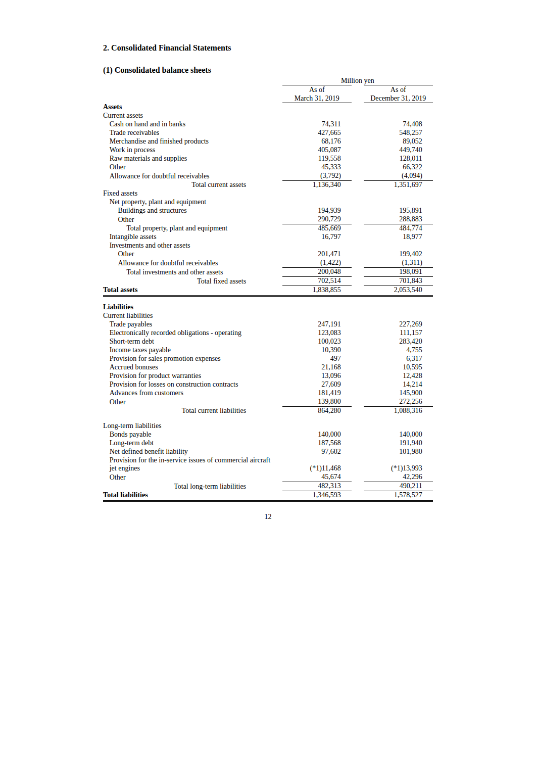2. Consolidated Financial Statements
(1) Consolidated balance sheets
| | | Million yen |
| | | As of | | As of |
| | | March 31, 2019 | | December 31, 2019 |
| Assets | | | | |
| Current assets | | | | |
| Cash on hand and in banks | | 74,311 | | 74,408 |
| Trade receivables | | 427,665 | | 548,257 |
| Merchandise and finished products | | 68,176 | | 89,052 |
| Work in process | | 405,087 | | 449,740 |
| Raw materials and supplies | | 119,558 | | 128,011 |
| Other | | 45,333 | | 66,322 |
| Allowance for doubtful receivables | | (3,792) | | (4,094) |
| Total current assets | | 1,136,340 | | 1,351,697 |
| Fixed assets | | | | |
| Net property, plant and equipment | | | | |
| Buildings and structures | | 194,939 | | 195,891 |
| Other | | 290,729 | | 288,883 |
| Total property, plant and equipment | | 485,669 | | 484,774 |
| Intangible assets | | 16,797 | | 18,977 |
| Investments and other assets | | | | |
| Other | | 201,471 | | 199,402 |
| Allowance for doubtful receivables | | (1,422) | | (1,311) |
| Total investments and other assets | | 200,048 | | 198,091 |
| Total fixed assets | | 702,514 | | 701,843 |
| Total assets | | 1,838,855 | | 2,053,540 |
| Liabilities | | | | |
| Current liabilities | | | | |
| Trade payables | | 247,191 | | 227,269 |
| Electronically recorded obligations - operating | | 123,083 | | 111,157 |
| Short-term debt | | 100,023 | | 283,420 |
| Income taxes payable | | 10,390 | | 4,755 |
| Provision for sales promotion expenses | | 497 | | 6,317 |
| Accrued bonuses | | 21,168 | | 10,595 |
| Provision for product warranties | | 13,096 | | 12,428 |
| Provision for losses on construction contracts | | 27,609 | | 14,214 |
| Advances from customers | | 181,419 | | 145,900 |
| Other | | 139,800 | | 272,256 |
| Total current liabilities | | 864,280 | | 1,088,316 |
| Long-term liabilities | | | | |
| Bonds payable | | 140,000 | | 140,000 |
| Long-term debt | | 187,568 | | 191,940 |
| Net defined benefit liability | | 97,602 | | 101,980 |
| Provision for the in-service issues of commercial aircraft jet engines | | (*1)11,468 | | (*1)13,993 |
| Other | | 45,674 | | 42,296 |
| Total long-term liabilities | | 482,313 | | 490,211 |
| Total liabilities | | 1,346,593 | | 1,578,527 |
12